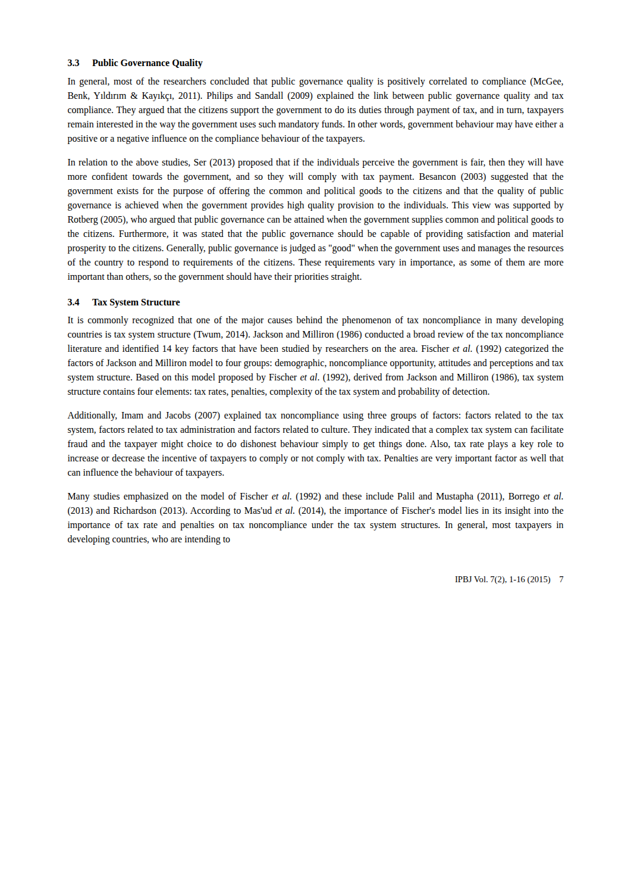3.3 Public Governance Quality
In general, most of the researchers concluded that public governance quality is positively correlated to compliance (McGee, Benk, Yıldırım & Kayıkçı, 2011). Philips and Sandall (2009) explained the link between public governance quality and tax compliance. They argued that the citizens support the government to do its duties through payment of tax, and in turn, taxpayers remain interested in the way the government uses such mandatory funds. In other words, government behaviour may have either a positive or a negative influence on the compliance behaviour of the taxpayers.
In relation to the above studies, Ser (2013) proposed that if the individuals perceive the government is fair, then they will have more confident towards the government, and so they will comply with tax payment. Besancon (2003) suggested that the government exists for the purpose of offering the common and political goods to the citizens and that the quality of public governance is achieved when the government provides high quality provision to the individuals. This view was supported by Rotberg (2005), who argued that public governance can be attained when the government supplies common and political goods to the citizens. Furthermore, it was stated that the public governance should be capable of providing satisfaction and material prosperity to the citizens. Generally, public governance is judged as "good" when the government uses and manages the resources of the country to respond to requirements of the citizens. These requirements vary in importance, as some of them are more important than others, so the government should have their priorities straight.
3.4 Tax System Structure
It is commonly recognized that one of the major causes behind the phenomenon of tax noncompliance in many developing countries is tax system structure (Twum, 2014). Jackson and Milliron (1986) conducted a broad review of the tax noncompliance literature and identified 14 key factors that have been studied by researchers on the area. Fischer et al. (1992) categorized the factors of Jackson and Milliron model to four groups: demographic, noncompliance opportunity, attitudes and perceptions and tax system structure. Based on this model proposed by Fischer et al. (1992), derived from Jackson and Milliron (1986), tax system structure contains four elements: tax rates, penalties, complexity of the tax system and probability of detection.
Additionally, Imam and Jacobs (2007) explained tax noncompliance using three groups of factors: factors related to the tax system, factors related to tax administration and factors related to culture. They indicated that a complex tax system can facilitate fraud and the taxpayer might choice to do dishonest behaviour simply to get things done. Also, tax rate plays a key role to increase or decrease the incentive of taxpayers to comply or not comply with tax. Penalties are very important factor as well that can influence the behaviour of taxpayers.
Many studies emphasized on the model of Fischer et al. (1992) and these include Palil and Mustapha (2011), Borrego et al. (2013) and Richardson (2013). According to Mas'ud et al. (2014), the importance of Fischer's model lies in its insight into the importance of tax rate and penalties on tax noncompliance under the tax system structures. In general, most taxpayers in developing countries, who are intending to
IPBJ Vol. 7(2), 1-16 (2015) 7